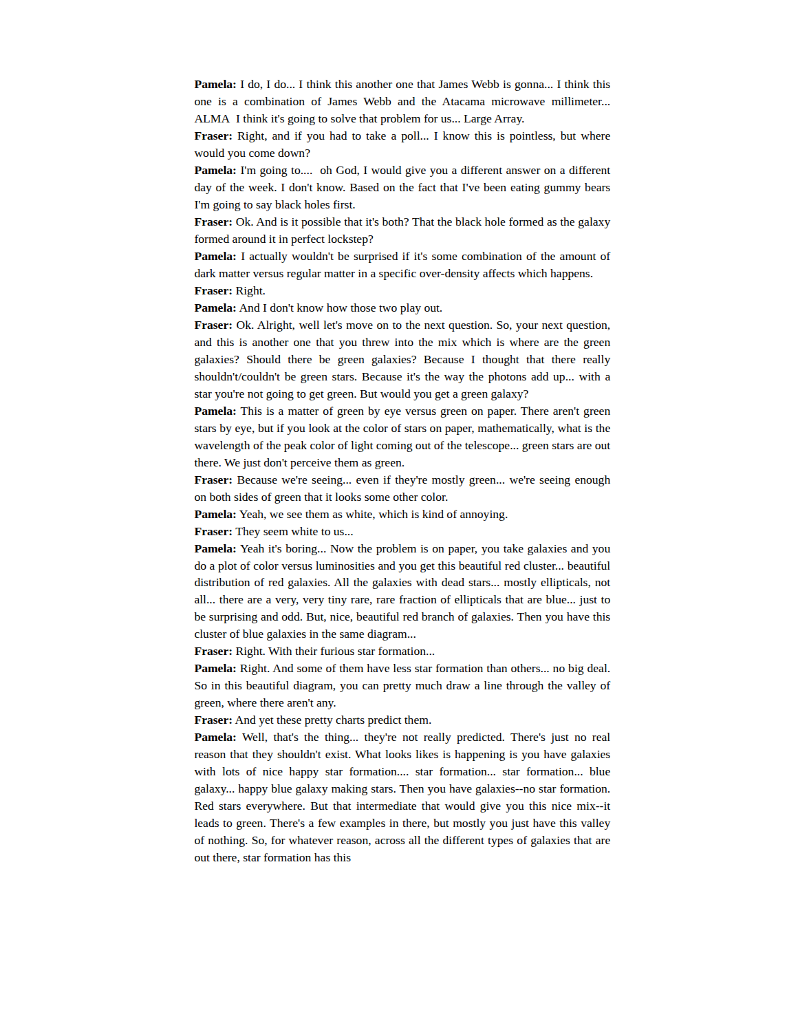Pamela: I do, I do... I think this another one that James Webb is gonna... I think this one is a combination of James Webb and the Atacama microwave millimeter... ALMA I think it's going to solve that problem for us... Large Array.
Fraser: Right, and if you had to take a poll... I know this is pointless, but where would you come down?
Pamela: I'm going to.... oh God, I would give you a different answer on a different day of the week. I don't know. Based on the fact that I've been eating gummy bears I'm going to say black holes first.
Fraser: Ok. And is it possible that it's both? That the black hole formed as the galaxy formed around it in perfect lockstep?
Pamela: I actually wouldn't be surprised if it's some combination of the amount of dark matter versus regular matter in a specific over-density affects which happens.
Fraser: Right.
Pamela: And I don't know how those two play out.
Fraser: Ok. Alright, well let's move on to the next question. So, your next question, and this is another one that you threw into the mix which is where are the green galaxies? Should there be green galaxies? Because I thought that there really shouldn't/couldn't be green stars. Because it's the way the photons add up... with a star you're not going to get green. But would you get a green galaxy?
Pamela: This is a matter of green by eye versus green on paper. There aren't green stars by eye, but if you look at the color of stars on paper, mathematically, what is the wavelength of the peak color of light coming out of the telescope... green stars are out there. We just don't perceive them as green.
Fraser: Because we're seeing... even if they're mostly green... we're seeing enough on both sides of green that it looks some other color.
Pamela: Yeah, we see them as white, which is kind of annoying.
Fraser: They seem white to us...
Pamela: Yeah it's boring... Now the problem is on paper, you take galaxies and you do a plot of color versus luminosities and you get this beautiful red cluster... beautiful distribution of red galaxies. All the galaxies with dead stars... mostly ellipticals, not all... there are a very, very tiny rare, rare fraction of ellipticals that are blue... just to be surprising and odd. But, nice, beautiful red branch of galaxies. Then you have this cluster of blue galaxies in the same diagram...
Fraser: Right. With their furious star formation...
Pamela: Right. And some of them have less star formation than others... no big deal. So in this beautiful diagram, you can pretty much draw a line through the valley of green, where there aren't any.
Fraser: And yet these pretty charts predict them.
Pamela: Well, that's the thing... they're not really predicted. There's just no real reason that they shouldn't exist. What looks likes is happening is you have galaxies with lots of nice happy star formation.... star formation... star formation... blue galaxy... happy blue galaxy making stars. Then you have galaxies--no star formation. Red stars everywhere. But that intermediate that would give you this nice mix--it leads to green. There's a few examples in there, but mostly you just have this valley of nothing. So, for whatever reason, across all the different types of galaxies that are out there, star formation has this